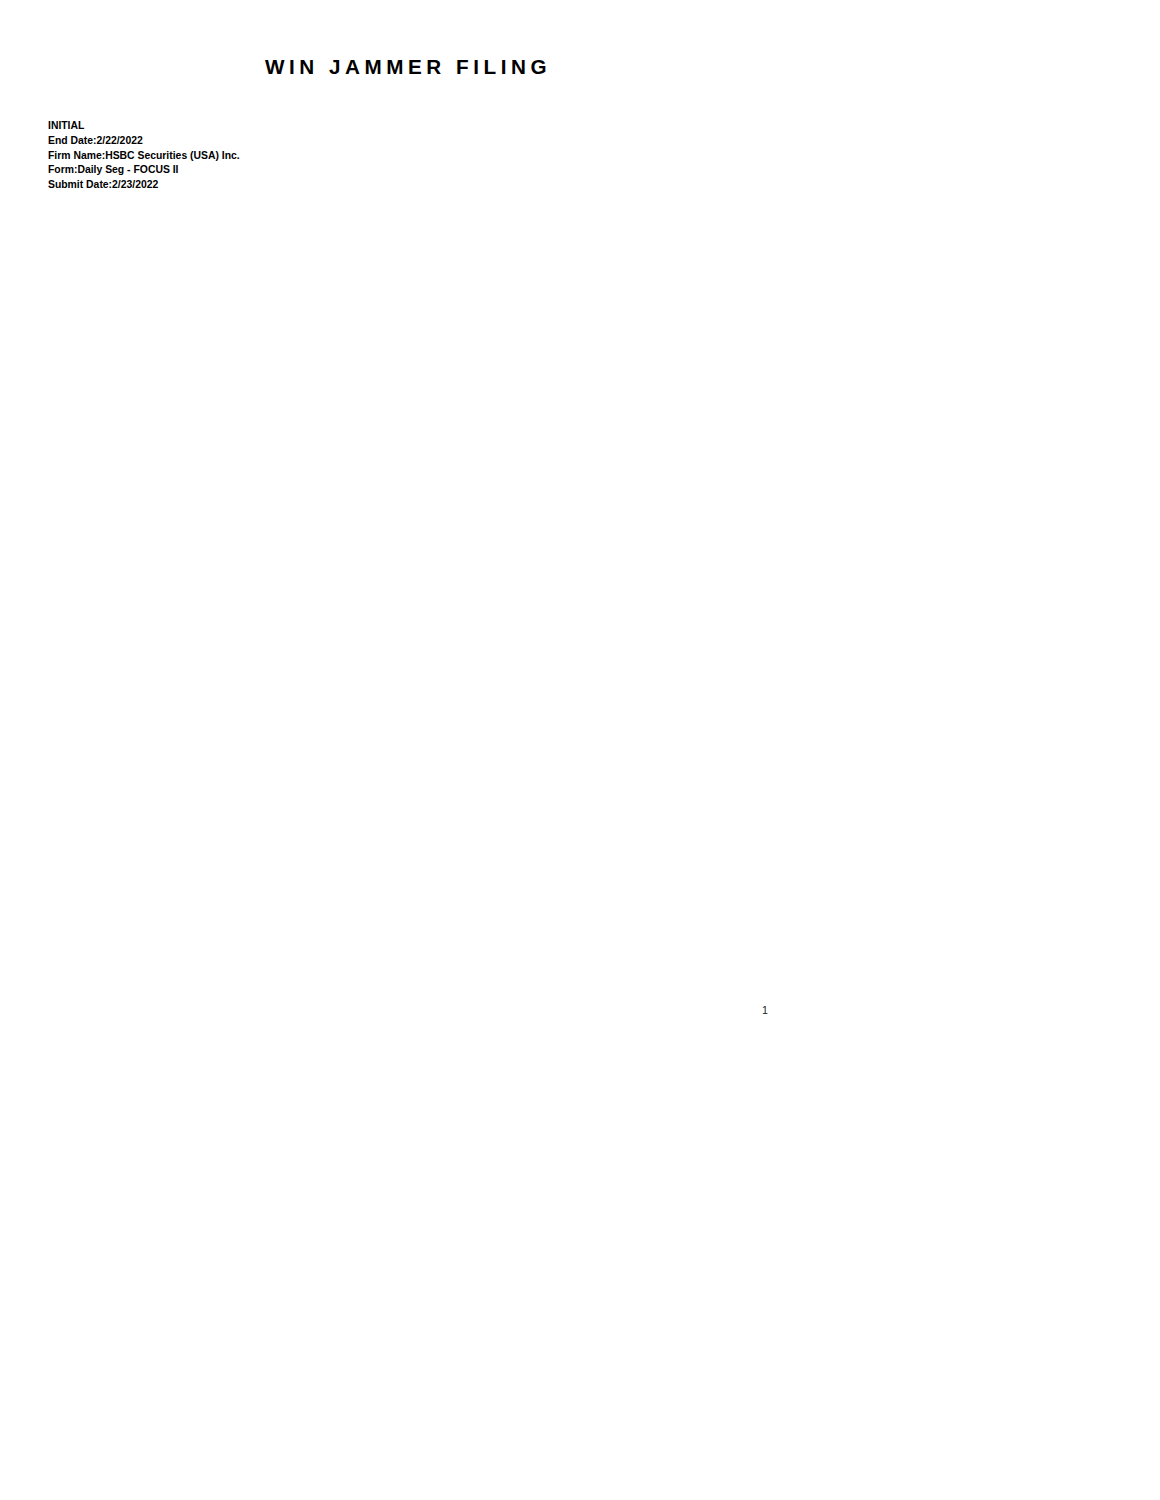WIN JAMMER FILING
INITIAL
End Date:2/22/2022
Firm Name:HSBC Securities (USA) Inc.
Form:Daily Seg - FOCUS II
Submit Date:2/23/2022
1